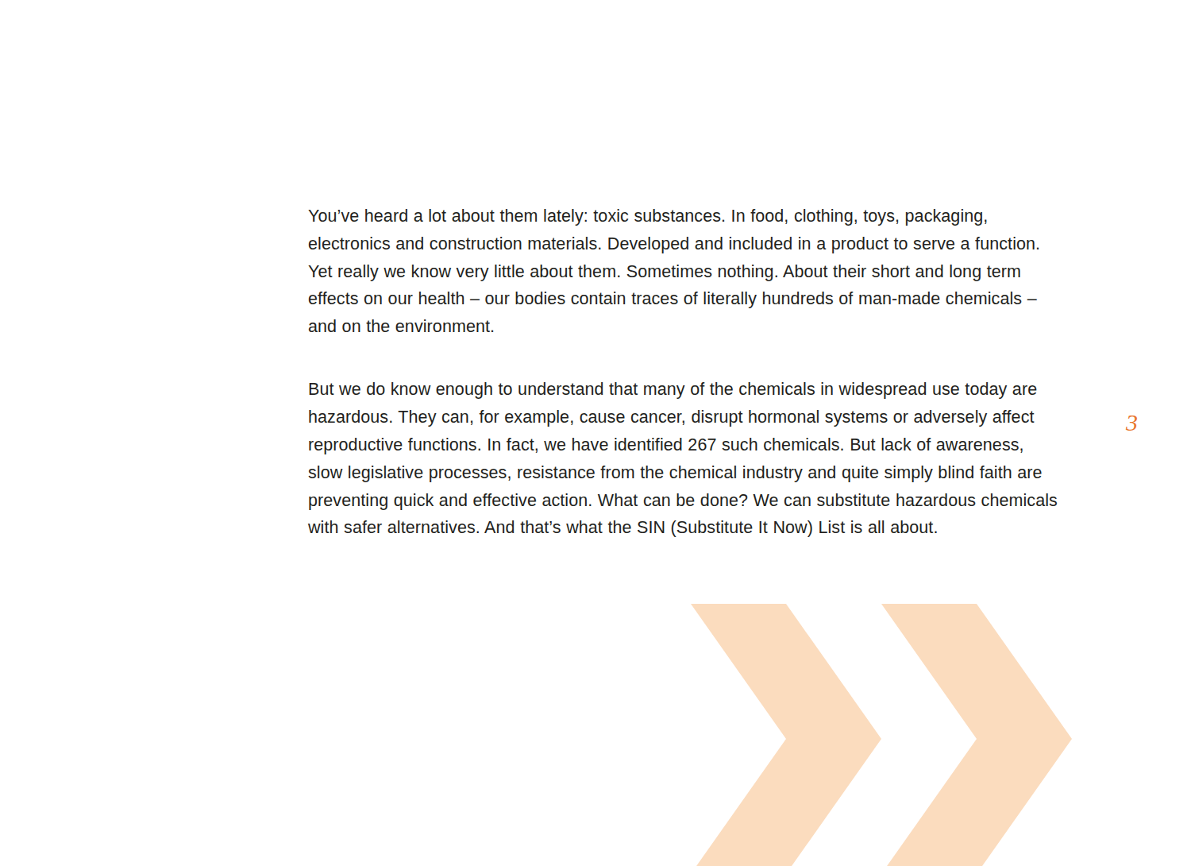You’ve heard a lot about them lately: toxic substances. In food, clothing, toys, packaging, electronics and construction materials. Developed and included in a product to serve a function. Yet really we know very little about them. Sometimes nothing. About their short and long term effects on our health – our bodies contain traces of literally hundreds of man-made chemicals – and on the environment.
But we do know enough to understand that many of the chemicals in wide­spread use today are hazardous. They can, for example, cause cancer, disrupt hormonal systems or adversely affect reproductive functions. In fact, we have identified 267 such chemicals. But lack of awareness, slow legislative processes, resistance from the chemical industry and quite simply blind faith are preventing quick and effective action. What can be done? We can sub­stitute hazardous chemicals with safer alternatives. And that’s what the SIN (Substitute It Now) List is all about.
3